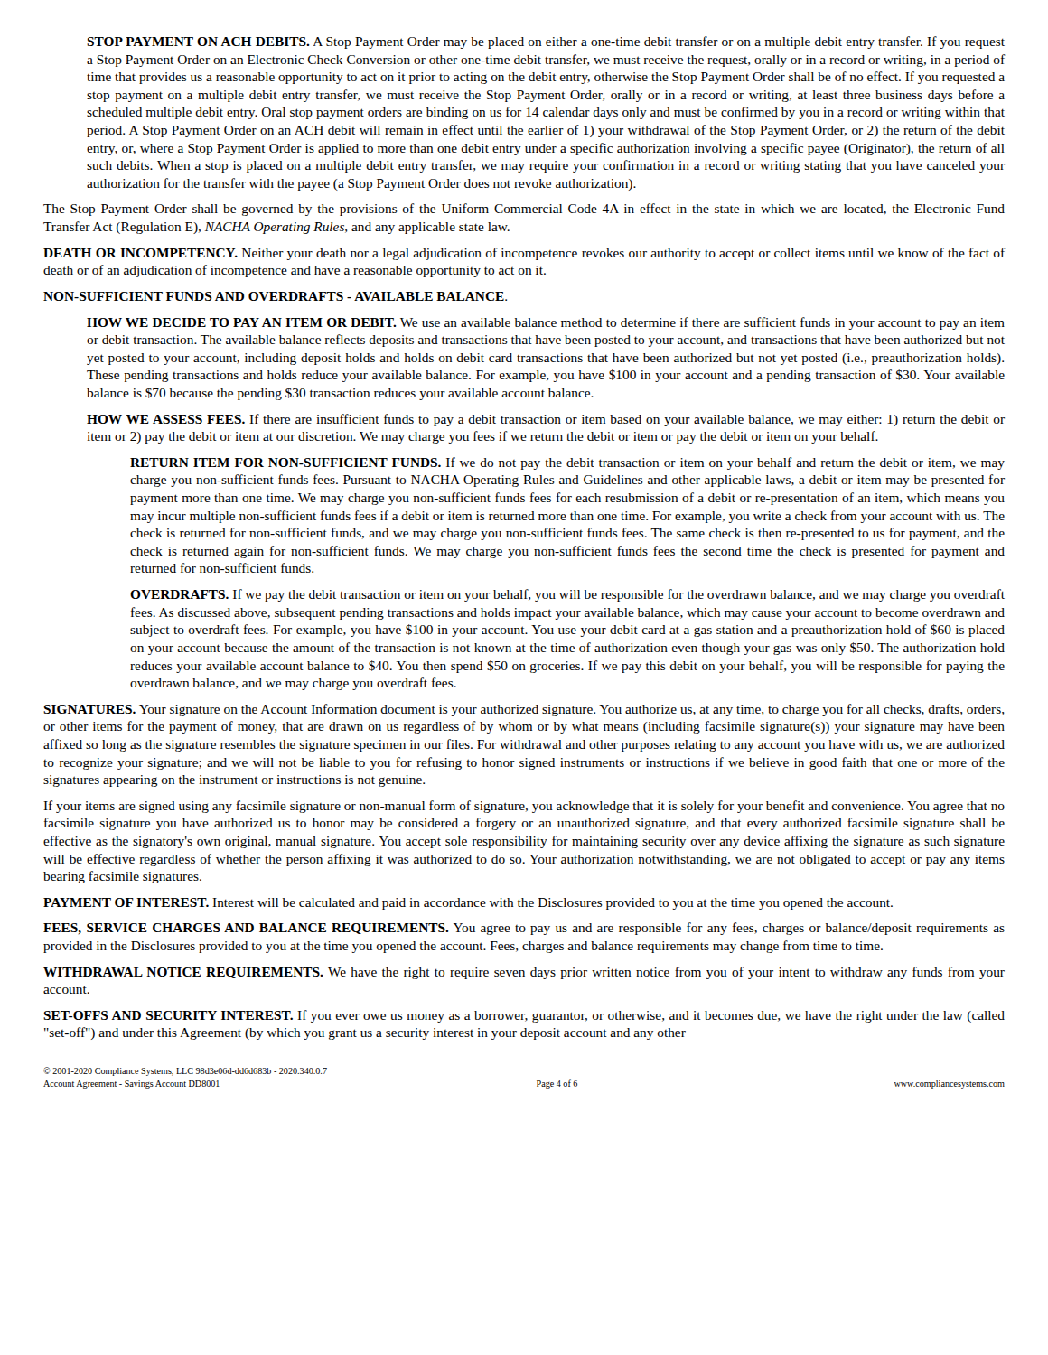Stop Payment on ACH Debits. A Stop Payment Order may be placed on either a one-time debit transfer or on a multiple debit entry transfer. If you request a Stop Payment Order on an Electronic Check Conversion or other one-time debit transfer, we must receive the request, orally or in a record or writing, in a period of time that provides us a reasonable opportunity to act on it prior to acting on the debit entry, otherwise the Stop Payment Order shall be of no effect. If you requested a stop payment on a multiple debit entry transfer, we must receive the Stop Payment Order, orally or in a record or writing, at least three business days before a scheduled multiple debit entry. Oral stop payment orders are binding on us for 14 calendar days only and must be confirmed by you in a record or writing within that period. A Stop Payment Order on an ACH debit will remain in effect until the earlier of 1) your withdrawal of the Stop Payment Order, or 2) the return of the debit entry, or, where a Stop Payment Order is applied to more than one debit entry under a specific authorization involving a specific payee (Originator), the return of all such debits. When a stop is placed on a multiple debit entry transfer, we may require your confirmation in a record or writing stating that you have canceled your authorization for the transfer with the payee (a Stop Payment Order does not revoke authorization).
The Stop Payment Order shall be governed by the provisions of the Uniform Commercial Code 4A in effect in the state in which we are located, the Electronic Fund Transfer Act (Regulation E), NACHA Operating Rules, and any applicable state law.
Death or Incompetency. Neither your death nor a legal adjudication of incompetence revokes our authority to accept or collect items until we know of the fact of death or of an adjudication of incompetence and have a reasonable opportunity to act on it.
Non-Sufficient Funds and Overdrafts - Available Balance.
How We Decide to Pay an Item or Debit. We use an available balance method to determine if there are sufficient funds in your account to pay an item or debit transaction. The available balance reflects deposits and transactions that have been posted to your account, and transactions that have been authorized but not yet posted to your account, including deposit holds and holds on debit card transactions that have been authorized but not yet posted (i.e., preauthorization holds). These pending transactions and holds reduce your available balance. For example, you have $100 in your account and a pending transaction of $30. Your available balance is $70 because the pending $30 transaction reduces your available account balance.
How We Assess Fees. If there are insufficient funds to pay a debit transaction or item based on your available balance, we may either: 1) return the debit or item or 2) pay the debit or item at our discretion. We may charge you fees if we return the debit or item or pay the debit or item on your behalf.
Return Item for Non-Sufficient Funds. If we do not pay the debit transaction or item on your behalf and return the debit or item, we may charge you non-sufficient funds fees. Pursuant to NACHA Operating Rules and Guidelines and other applicable laws, a debit or item may be presented for payment more than one time. We may charge you non-sufficient funds fees for each resubmission of a debit or re-presentation of an item, which means you may incur multiple non-sufficient funds fees if a debit or item is returned more than one time. For example, you write a check from your account with us. The check is returned for non-sufficient funds, and we may charge you non-sufficient funds fees. The same check is then re-presented to us for payment, and the check is returned again for non-sufficient funds. We may charge you non-sufficient funds fees the second time the check is presented for payment and returned for non-sufficient funds.
Overdrafts. If we pay the debit transaction or item on your behalf, you will be responsible for the overdrawn balance, and we may charge you overdraft fees. As discussed above, subsequent pending transactions and holds impact your available balance, which may cause your account to become overdrawn and subject to overdraft fees. For example, you have $100 in your account. You use your debit card at a gas station and a preauthorization hold of $60 is placed on your account because the amount of the transaction is not known at the time of authorization even though your gas was only $50. The authorization hold reduces your available account balance to $40. You then spend $50 on groceries. If we pay this debit on your behalf, you will be responsible for paying the overdrawn balance, and we may charge you overdraft fees.
Signatures. Your signature on the Account Information document is your authorized signature. You authorize us, at any time, to charge you for all checks, drafts, orders, or other items for the payment of money, that are drawn on us regardless of by whom or by what means (including facsimile signature(s)) your signature may have been affixed so long as the signature resembles the signature specimen in our files. For withdrawal and other purposes relating to any account you have with us, we are authorized to recognize your signature; and we will not be liable to you for refusing to honor signed instruments or instructions if we believe in good faith that one or more of the signatures appearing on the instrument or instructions is not genuine.
If your items are signed using any facsimile signature or non-manual form of signature, you acknowledge that it is solely for your benefit and convenience. You agree that no facsimile signature you have authorized us to honor may be considered a forgery or an unauthorized signature, and that every authorized facsimile signature shall be effective as the signatory's own original, manual signature. You accept sole responsibility for maintaining security over any device affixing the signature as such signature will be effective regardless of whether the person affixing it was authorized to do so. Your authorization notwithstanding, we are not obligated to accept or pay any items bearing facsimile signatures.
Payment of Interest. Interest will be calculated and paid in accordance with the Disclosures provided to you at the time you opened the account.
Fees, Service Charges and Balance Requirements. You agree to pay us and are responsible for any fees, charges or balance/deposit requirements as provided in the Disclosures provided to you at the time you opened the account. Fees, charges and balance requirements may change from time to time.
Withdrawal Notice Requirements. We have the right to require seven days prior written notice from you of your intent to withdraw any funds from your account.
Set-Offs and Security Interest. If you ever owe us money as a borrower, guarantor, or otherwise, and it becomes due, we have the right under the law (called "set-off") and under this Agreement (by which you grant us a security interest in your deposit account and any other
© 2001-2020 Compliance Systems, LLC 98d3e06d-dd6d683b - 2020.340.0.7
Account Agreement - Savings Account DD8001 Page 4 of 6 www.compliancesystems.com